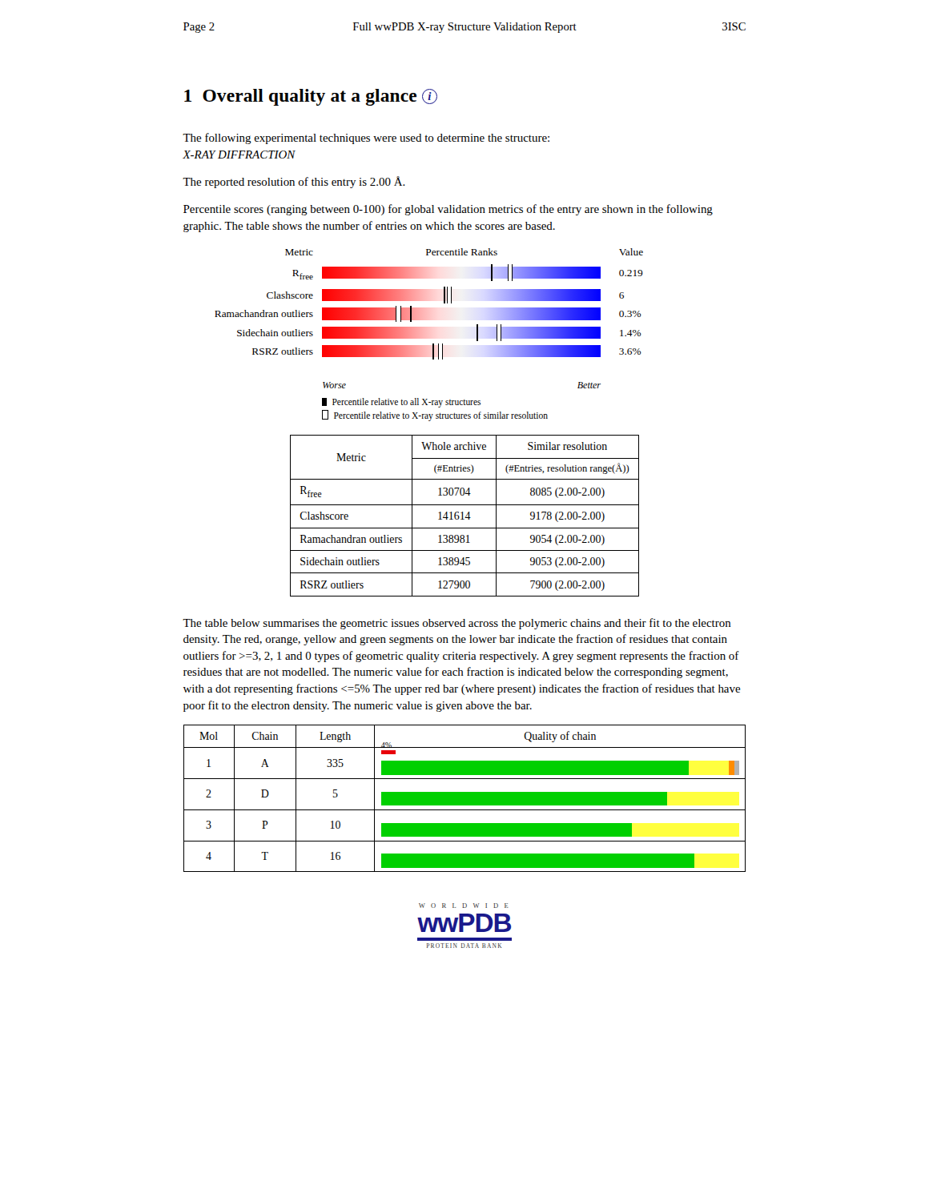Page 2
Full wwPDB X-ray Structure Validation Report
3ISC
1 Overall quality at a glance i
The following experimental techniques were used to determine the structure:
X-RAY DIFFRACTION
The reported resolution of this entry is 2.00 Å.
Percentile scores (ranging between 0-100) for global validation metrics of the entry are shown in the following graphic. The table shows the number of entries on which the scores are based.
Metric
Percentile Ranks
Value
Rfree
0.219
Clashscore
6
Ramachandran outliers
0.3%
Sidechain outliers
1.4%
RSRZ outliers
3.6%
Worse Better
Percentile relative to all X-ray structures
Percentile relative to X-ray structures of similar resolution
| Metric | Whole archive | Similar resolution |
| --- | --- | --- |
| (#Entries) | (#Entries, resolution range(Å)) |
| R free | 130704 | 8085 (2.00-2.00) |
| Clashscore | 141614 | 9178 (2.00-2.00) |
| Ramachandran outliers | 138981 | 9054 (2.00-2.00) |
| Sidechain outliers | 138945 | 9053 (2.00-2.00) |
| RSRZ outliers | 127900 | 7900 (2.00-2.00) |
The table below summarises the geometric issues observed across the polymeric chains and their fit to the electron density. The red, orange, yellow and green segments on the lower bar indicate the fraction of residues that contain outliers for >=3, 2, 1 and 0 types of geometric quality criteria respectively. A grey segment represents the fraction of residues that are not modelled. The numeric value for each fraction is indicated below the corresponding segment, with a dot representing fractions <=5% The upper red bar (where present) indicates the fraction of residues that have poor fit to the electron density. The numeric value is given above the bar.
| Mol | Chain | Length | Quality of chain |
| --- | --- | --- | --- |
| 1 | A | 335 | 4% 86% 11% · · |
| 2 | D | 5 | 80% 20% |
| 3 | P | 10 | 70% 30% |
| 4 | T | 16 | 88% 13% |
W O R L D W I D E
ww PDB
PROTEIN DATA BANK